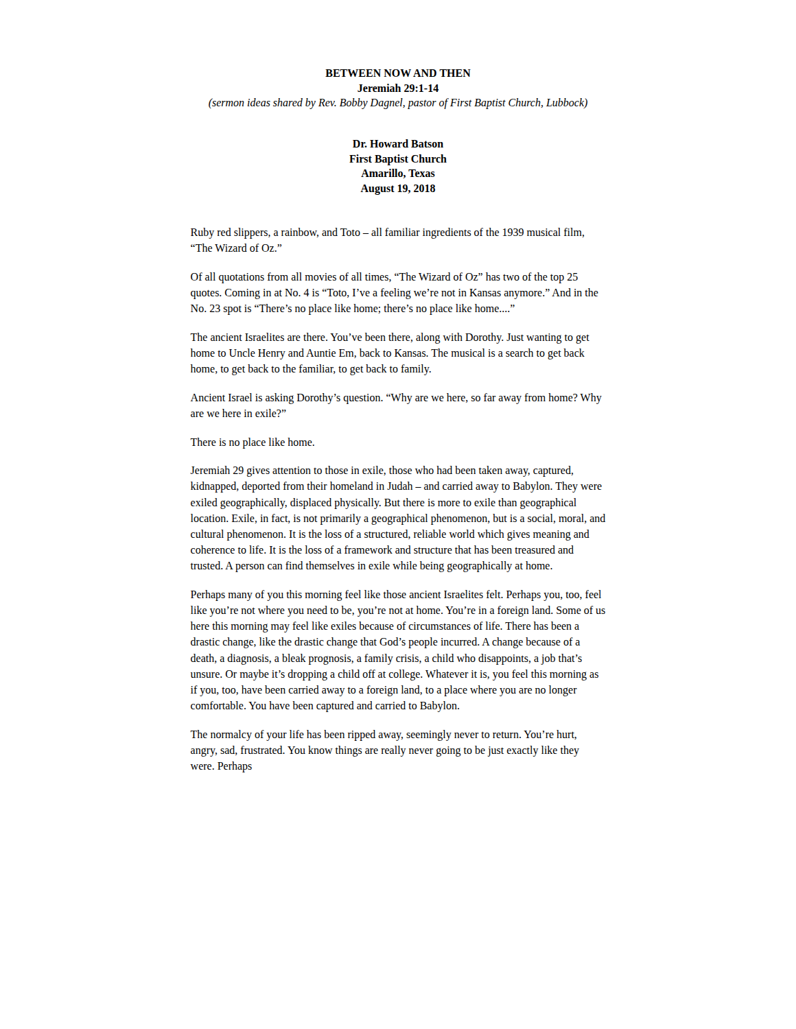BETWEEN NOW AND THEN
Jeremiah 29:1-14
(sermon ideas shared by Rev. Bobby Dagnel, pastor of First Baptist Church, Lubbock)
Dr. Howard Batson
First Baptist Church
Amarillo, Texas
August 19, 2018
Ruby red slippers, a rainbow, and Toto – all familiar ingredients of the 1939 musical film, “The Wizard of Oz.”
Of all quotations from all movies of all times, “The Wizard of Oz” has two of the top 25 quotes. Coming in at No. 4 is “Toto, I’ve a feeling we’re not in Kansas anymore.” And in the No. 23 spot is “There’s no place like home; there’s no place like home....”
The ancient Israelites are there. You’ve been there, along with Dorothy. Just wanting to get home to Uncle Henry and Auntie Em, back to Kansas. The musical is a search to get back home, to get back to the familiar, to get back to family.
Ancient Israel is asking Dorothy’s question. “Why are we here, so far away from home? Why are we here in exile?”
There is no place like home.
Jeremiah 29 gives attention to those in exile, those who had been taken away, captured, kidnapped, deported from their homeland in Judah – and carried away to Babylon. They were exiled geographically, displaced physically. But there is more to exile than geographical location. Exile, in fact, is not primarily a geographical phenomenon, but is a social, moral, and cultural phenomenon. It is the loss of a structured, reliable world which gives meaning and coherence to life. It is the loss of a framework and structure that has been treasured and trusted. A person can find themselves in exile while being geographically at home.
Perhaps many of you this morning feel like those ancient Israelites felt. Perhaps you, too, feel like you’re not where you need to be, you’re not at home. You’re in a foreign land. Some of us here this morning may feel like exiles because of circumstances of life. There has been a drastic change, like the drastic change that God’s people incurred. A change because of a death, a diagnosis, a bleak prognosis, a family crisis, a child who disappoints, a job that’s unsure. Or maybe it’s dropping a child off at college. Whatever it is, you feel this morning as if you, too, have been carried away to a foreign land, to a place where you are no longer comfortable. You have been captured and carried to Babylon.
The normalcy of your life has been ripped away, seemingly never to return. You’re hurt, angry, sad, frustrated. You know things are really never going to be just exactly like they were. Perhaps